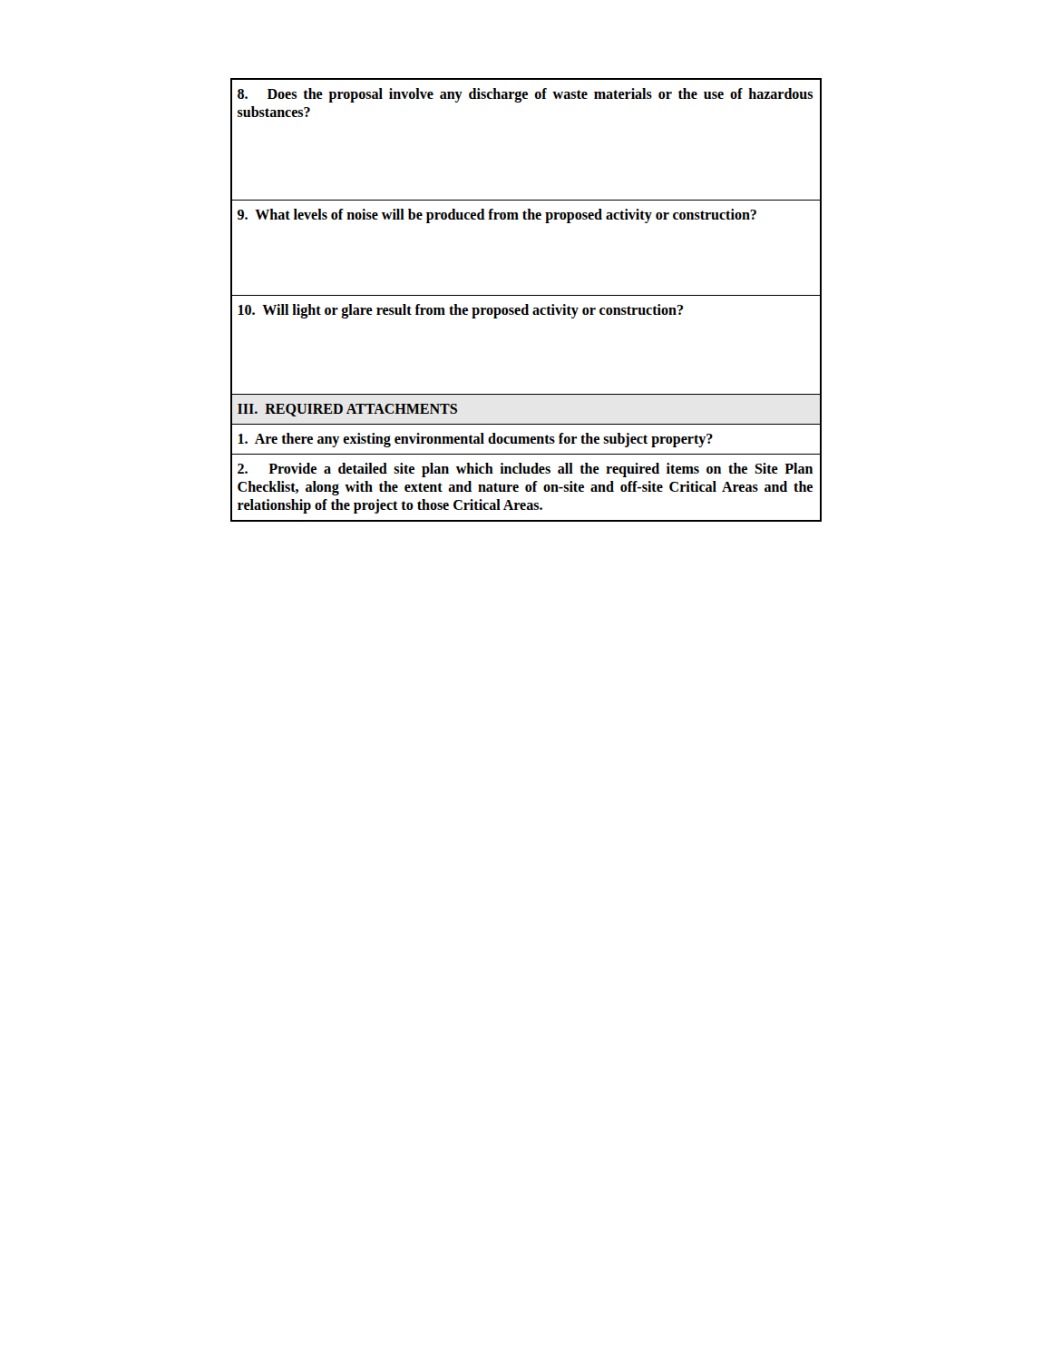| 8. Does the proposal involve any discharge of waste materials or the use of hazardous substances? |
| 9. What levels of noise will be produced from the proposed activity or construction? |
| 10. Will light or glare result from the proposed activity or construction? |
| III. REQUIRED ATTACHMENTS |
| 1. Are there any existing environmental documents for the subject property? |
| 2. Provide a detailed site plan which includes all the required items on the Site Plan Checklist, along with the extent and nature of on-site and off-site Critical Areas and the relationship of the project to those Critical Areas. |